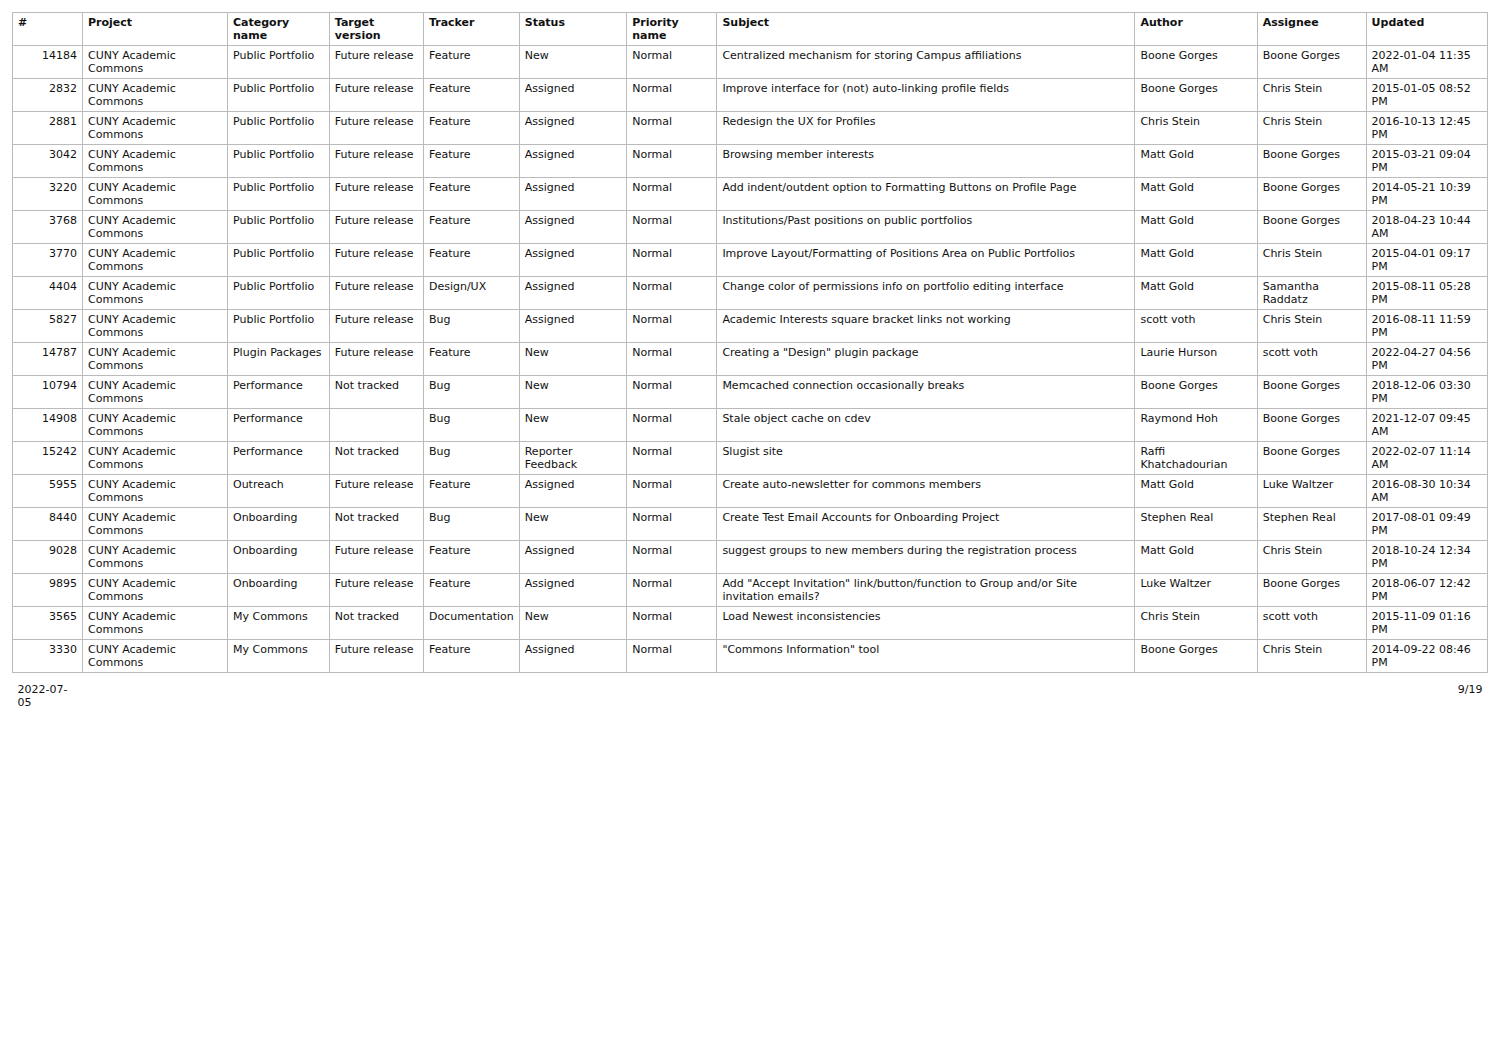| # | Project | Category name | Target version | Tracker | Status | Priority name | Subject | Author | Assignee | Updated |
| --- | --- | --- | --- | --- | --- | --- | --- | --- | --- | --- |
| 14184 | CUNY Academic Commons | Public Portfolio | Future release | Feature | New | Normal | Centralized mechanism for storing Campus affiliations | Boone Gorges | Boone Gorges | 2022-01-04 11:35 AM |
| 2832 | CUNY Academic Commons | Public Portfolio | Future release | Feature | Assigned | Normal | Improve interface for (not) auto-linking profile fields | Boone Gorges | Chris Stein | 2015-01-05 08:52 PM |
| 2881 | CUNY Academic Commons | Public Portfolio | Future release | Feature | Assigned | Normal | Redesign the UX for Profiles | Chris Stein | Chris Stein | 2016-10-13 12:45 PM |
| 3042 | CUNY Academic Commons | Public Portfolio | Future release | Feature | Assigned | Normal | Browsing member interests | Matt Gold | Boone Gorges | 2015-03-21 09:04 PM |
| 3220 | CUNY Academic Commons | Public Portfolio | Future release | Feature | Assigned | Normal | Add indent/outdent option to Formatting Buttons on Profile Page | Matt Gold | Boone Gorges | 2014-05-21 10:39 PM |
| 3768 | CUNY Academic Commons | Public Portfolio | Future release | Feature | Assigned | Normal | Institutions/Past positions on public portfolios | Matt Gold | Boone Gorges | 2018-04-23 10:44 AM |
| 3770 | CUNY Academic Commons | Public Portfolio | Future release | Feature | Assigned | Normal | Improve Layout/Formatting of Positions Area on Public Portfolios | Matt Gold | Chris Stein | 2015-04-01 09:17 PM |
| 4404 | CUNY Academic Commons | Public Portfolio | Future release | Design/UX | Assigned | Normal | Change color of permissions info on portfolio editing interface | Matt Gold | Samantha Raddatz | 2015-08-11 05:28 PM |
| 5827 | CUNY Academic Commons | Public Portfolio | Future release | Bug | Assigned | Normal | Academic Interests square bracket links not working | scott voth | Chris Stein | 2016-08-11 11:59 PM |
| 14787 | CUNY Academic Commons | Plugin Packages | Future release | Feature | New | Normal | Creating a "Design" plugin package | Laurie Hurson | scott voth | 2022-04-27 04:56 PM |
| 10794 | CUNY Academic Commons | Performance | Not tracked | Bug | New | Normal | Memcached connection occasionally breaks | Boone Gorges | Boone Gorges | 2018-12-06 03:30 PM |
| 14908 | CUNY Academic Commons | Performance | | Bug | New | Normal | Stale object cache on cdev | Raymond Hoh | Boone Gorges | 2021-12-07 09:45 AM |
| 15242 | CUNY Academic Commons | Performance | Not tracked | Bug | Reporter Feedback | Normal | Slugist site | Raffi Khatchadourian | Boone Gorges | 2022-02-07 11:14 AM |
| 5955 | CUNY Academic Commons | Outreach | Future release | Feature | Assigned | Normal | Create auto-newsletter for commons members | Matt Gold | Luke Waltzer | 2016-08-30 10:34 AM |
| 8440 | CUNY Academic Commons | Onboarding | Not tracked | Bug | New | Normal | Create Test Email Accounts for Onboarding Project | Stephen Real | Stephen Real | 2017-08-01 09:49 PM |
| 9028 | CUNY Academic Commons | Onboarding | Future release | Feature | Assigned | Normal | suggest groups to new members during the registration process | Matt Gold | Chris Stein | 2018-10-24 12:34 PM |
| 9895 | CUNY Academic Commons | Onboarding | Future release | Feature | Assigned | Normal | Add "Accept Invitation" link/button/function to Group and/or Site invitation emails? | Luke Waltzer | Boone Gorges | 2018-06-07 12:42 PM |
| 3565 | CUNY Academic Commons | My Commons | Not tracked | Documentation | New | Normal | Load Newest inconsistencies | Chris Stein | scott voth | 2015-11-09 01:16 PM |
| 3330 | CUNY Academic Commons | My Commons | Future release | Feature | Assigned | Normal | "Commons Information" tool | Boone Gorges | Chris Stein | 2014-09-22 08:46 PM |
| 2022-07-05 | | 9/19 |